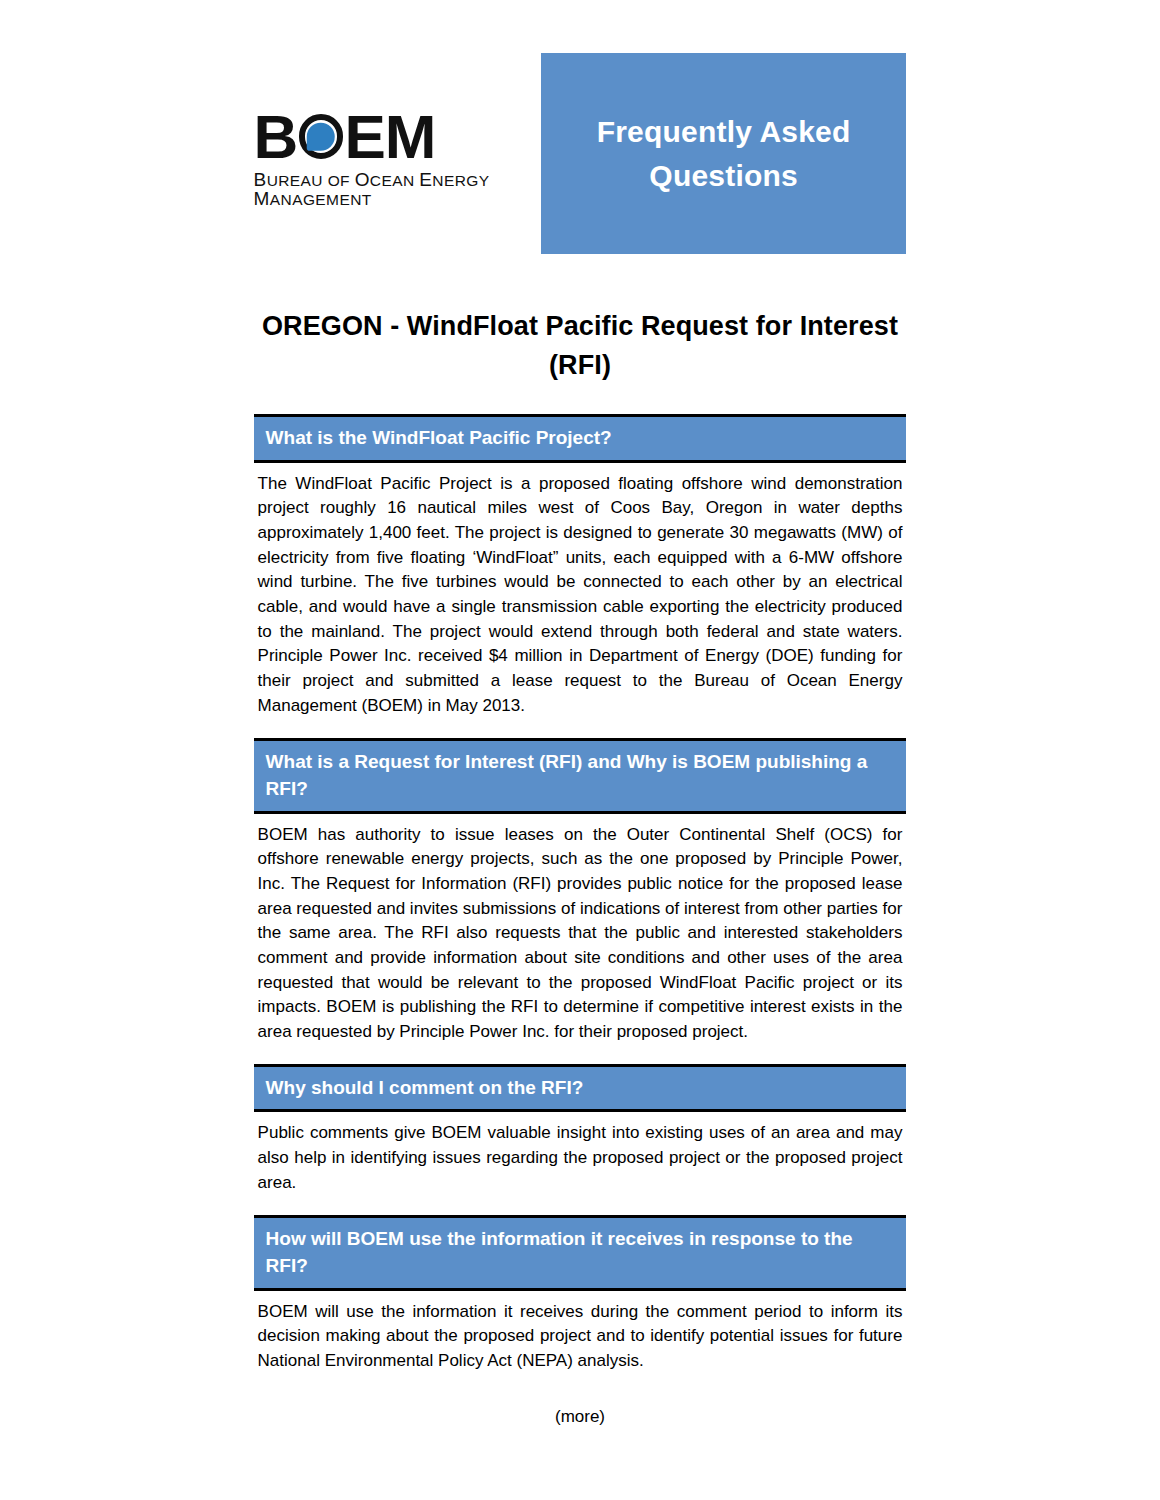B EM
BUREAU OF OCEAN ENERGY MANAGEMENT
Frequently Asked Questions
OREGON - WindFloat Pacific Request for Interest (RFI)
What is the WindFloat Pacific Project?
The WindFloat Pacific Project is a proposed floating offshore wind demonstration project roughly 16 nautical miles west of Coos Bay, Oregon in water depths approximately 1,400 feet. The project is designed to generate 30 megawatts (MW) of electricity from five floating ‘WindFloat” units, each equipped with a 6-MW offshore wind turbine. The five turbines would be connected to each other by an electrical cable, and would have a single transmission cable exporting the electricity produced to the mainland. The project would extend through both federal and state waters. Principle Power Inc. received $4 million in Department of Energy (DOE) funding for their project and submitted a lease request to the Bureau of Ocean Energy Management (BOEM) in May 2013.
What is a Request for Interest (RFI) and Why is BOEM publishing a RFI?
BOEM has authority to issue leases on the Outer Continental Shelf (OCS) for offshore renewable energy projects, such as the one proposed by Principle Power, Inc. The Request for Information (RFI) provides public notice for the proposed lease area requested and invites submissions of indications of interest from other parties for the same area. The RFI also requests that the public and interested stakeholders comment and provide information about site conditions and other uses of the area requested that would be relevant to the proposed WindFloat Pacific project or its impacts. BOEM is publishing the RFI to determine if competitive interest exists in the area requested by Principle Power Inc. for their proposed project.
Why should I comment on the RFI?
Public comments give BOEM valuable insight into existing uses of an area and may also help in identifying issues regarding the proposed project or the proposed project area.
How will BOEM use the information it receives in response to the RFI?
BOEM will use the information it receives during the comment period to inform its decision making about the proposed project and to identify potential issues for future National Environmental Policy Act (NEPA) analysis.
(more)